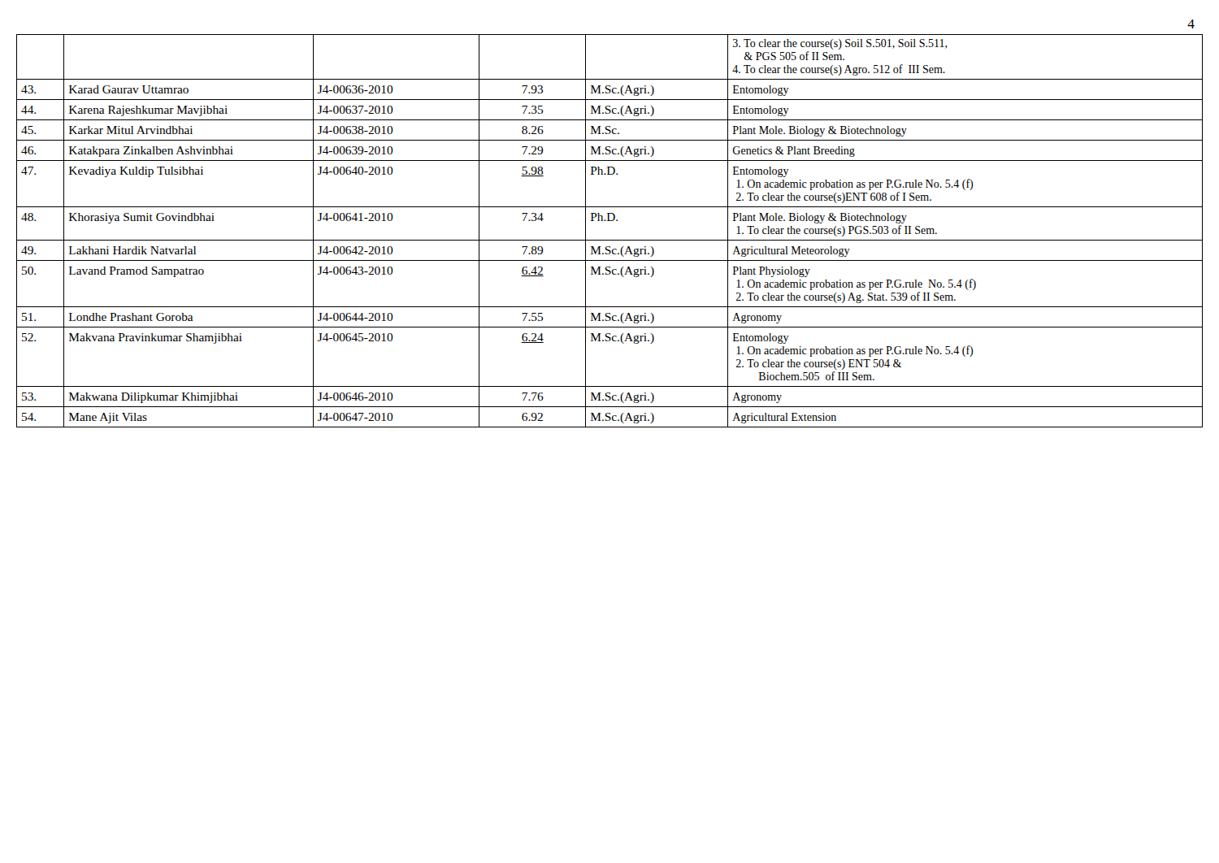4
| | | | | | 3. To clear the course(s) Soil S.501, Soil S.511, & PGS 505 of II Sem. 4. To clear the course(s) Agro. 512 of III Sem. |
| 43. | Karad Gaurav Uttamrao | J4-00636-2010 | 7.93 | M.Sc.(Agri.) | Entomology |
| 44. | Karena Rajeshkumar Mavjibhai | J4-00637-2010 | 7.35 | M.Sc.(Agri.) | Entomology |
| 45. | Karkar Mitul Arvindbhai | J4-00638-2010 | 8.26 | M.Sc. | Plant Mole. Biology & Biotechnology |
| 46. | Katakpara Zinkalben Ashvinbhai | J4-00639-2010 | 7.29 | M.Sc.(Agri.) | Genetics & Plant Breeding |
| 47. | Kevadiya Kuldip Tulsibhai | J4-00640-2010 | 5.98 | Ph.D. | Entomology On academic probation as per P.G.rule No. 5.4 (f) To clear the course(s)ENT 608 of I Sem. |
| 48. | Khorasiya Sumit Govindbhai | J4-00641-2010 | 7.34 | Ph.D. | Plant Mole. Biology & Biotechnology To clear the course(s) PGS.503 of II Sem. |
| 49. | Lakhani Hardik Natvarlal | J4-00642-2010 | 7.89 | M.Sc.(Agri.) | Agricultural Meteorology |
| 50. | Lavand Pramod Sampatrao | J4-00643-2010 | 6.42 | M.Sc.(Agri.) | Plant Physiology On academic probation as per P.G.rule No. 5.4 (f) To clear the course(s) Ag. Stat. 539 of II Sem. |
| 51. | Londhe Prashant Goroba | J4-00644-2010 | 7.55 | M.Sc.(Agri.) | Agronomy |
| 52. | Makvana Pravinkumar Shamjibhai | J4-00645-2010 | 6.24 | M.Sc.(Agri.) | Entomology On academic probation as per P.G.rule No. 5.4 (f) To clear the course(s) ENT 504 & Biochem.505 of III Sem. |
| 53. | Makwana Dilipkumar Khimjibhai | J4-00646-2010 | 7.76 | M.Sc.(Agri.) | Agronomy |
| 54. | Mane Ajit Vilas | J4-00647-2010 | 6.92 | M.Sc.(Agri.) | Agricultural Extension |